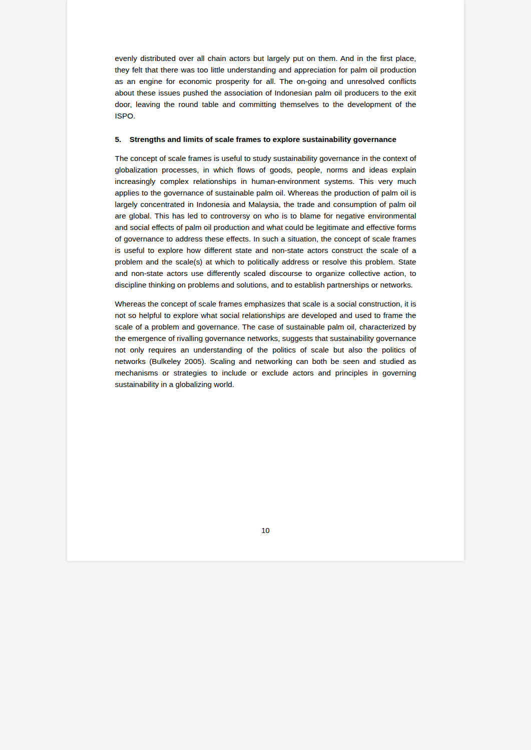evenly distributed over all chain actors but largely put on them. And in the first place, they felt that there was too little understanding and appreciation for palm oil production as an engine for economic prosperity for all. The on-going and unresolved conflicts about these issues pushed the association of Indonesian palm oil producers to the exit door, leaving the round table and committing themselves to the development of the ISPO.
5. Strengths and limits of scale frames to explore sustainability governance
The concept of scale frames is useful to study sustainability governance in the context of globalization processes, in which flows of goods, people, norms and ideas explain increasingly complex relationships in human-environment systems. This very much applies to the governance of sustainable palm oil. Whereas the production of palm oil is largely concentrated in Indonesia and Malaysia, the trade and consumption of palm oil are global. This has led to controversy on who is to blame for negative environmental and social effects of palm oil production and what could be legitimate and effective forms of governance to address these effects. In such a situation, the concept of scale frames is useful to explore how different state and non-state actors construct the scale of a problem and the scale(s) at which to politically address or resolve this problem. State and non-state actors use differently scaled discourse to organize collective action, to discipline thinking on problems and solutions, and to establish partnerships or networks.
Whereas the concept of scale frames emphasizes that scale is a social construction, it is not so helpful to explore what social relationships are developed and used to frame the scale of a problem and governance. The case of sustainable palm oil, characterized by the emergence of rivalling governance networks, suggests that sustainability governance not only requires an understanding of the politics of scale but also the politics of networks (Bulkeley 2005). Scaling and networking can both be seen and studied as mechanisms or strategies to include or exclude actors and principles in governing sustainability in a globalizing world.
10